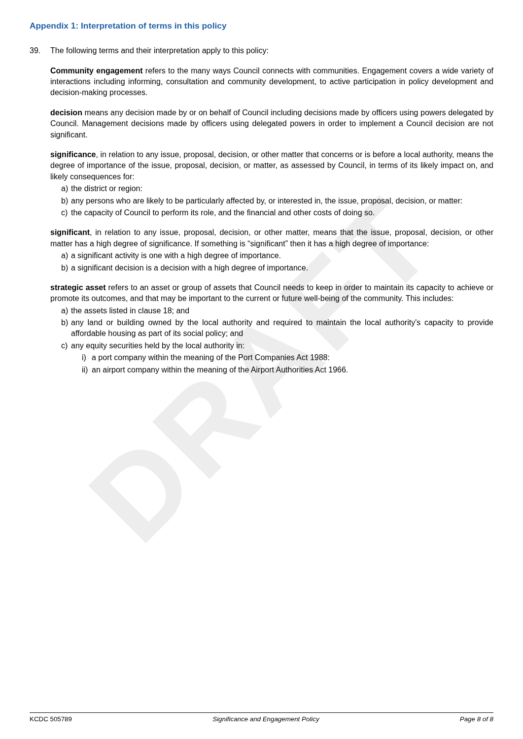DRAFT
Appendix 1: Interpretation of terms in this policy
39.
The following terms and their interpretation apply to this policy:
Community engagement refers to the many ways Council connects with communities. Engagement covers a wide variety of interactions including informing, consultation and community development, to active participation in policy development and decision-making processes.
decision means any decision made by or on behalf of Council including decisions made by officers using powers delegated by Council. Management decisions made by officers using delegated powers in order to implement a Council decision are not significant.
significance, in relation to any issue, proposal, decision, or other matter that concerns or is before a local authority, means the degree of importance of the issue, proposal, decision, or matter, as assessed by Council, in terms of its likely impact on, and likely consequences for:
the district or region:
any persons who are likely to be particularly affected by, or interested in, the issue, proposal, decision, or matter:
the capacity of Council to perform its role, and the financial and other costs of doing so.
significant, in relation to any issue, proposal, decision, or other matter, means that the issue, proposal, decision, or other matter has a high degree of significance. If something is “significant” then it has a high degree of importance:
a significant activity is one with a high degree of importance.
a significant decision is a decision with a high degree of importance.
strategic asset refers to an asset or group of assets that Council needs to keep in order to maintain its capacity to achieve or promote its outcomes, and that may be important to the current or future well-being of the community. This includes:
the assets listed in clause 18; and
any land or building owned by the local authority and required to maintain the local authority's capacity to provide affordable housing as part of its social policy; and
any equity securities held by the local authority in:
a port company within the meaning of the Port Companies Act 1988:
an airport company within the meaning of the Airport Authorities Act 1966.
KCDC 505789
Significance and Engagement Policy
Page 8 of 8